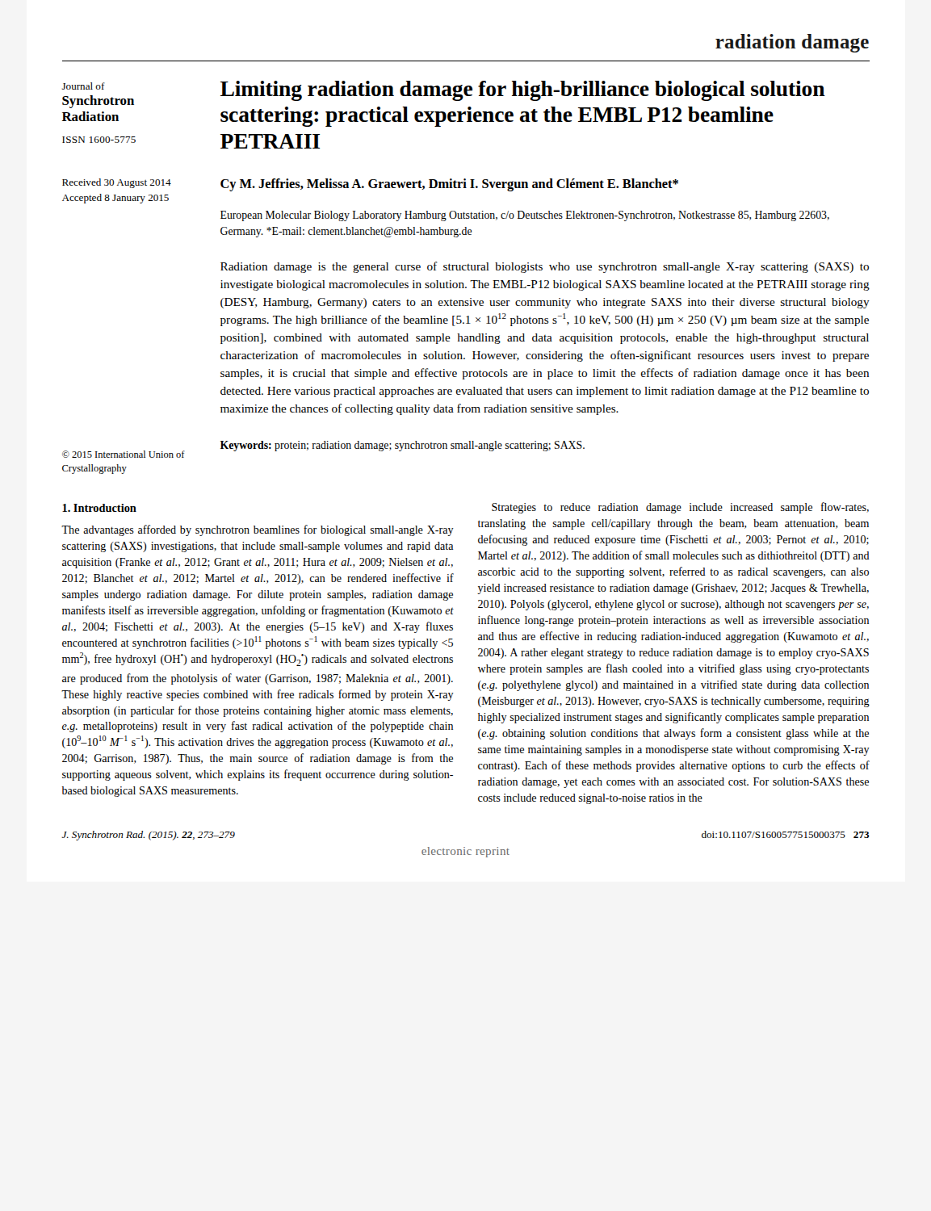radiation damage
Journal of
Synchrotron
Radiation
ISSN 1600-5775
Received 30 August 2014
Accepted 8 January 2015
© 2015 International Union of Crystallography
Limiting radiation damage for high-brilliance biological solution scattering: practical experience at the EMBL P12 beamline PETRAIII
Cy M. Jeffries, Melissa A. Graewert, Dmitri I. Svergun and Clément E. Blanchet*
European Molecular Biology Laboratory Hamburg Outstation, c/o Deutsches Elektronen-Synchrotron, Notkestrasse 85, Hamburg 22603, Germany. *E-mail: clement.blanchet@embl-hamburg.de
Radiation damage is the general curse of structural biologists who use synchrotron small-angle X-ray scattering (SAXS) to investigate biological macromolecules in solution. The EMBL-P12 biological SAXS beamline located at the PETRAIII storage ring (DESY, Hamburg, Germany) caters to an extensive user community who integrate SAXS into their diverse structural biology programs. The high brilliance of the beamline [5.1 × 1012 photons s−1, 10 keV, 500 (H) µm × 250 (V) µm beam size at the sample position], combined with automated sample handling and data acquisition protocols, enable the high-throughput structural characterization of macromolecules in solution. However, considering the often-significant resources users invest to prepare samples, it is crucial that simple and effective protocols are in place to limit the effects of radiation damage once it has been detected. Here various practical approaches are evaluated that users can implement to limit radiation damage at the P12 beamline to maximize the chances of collecting quality data from radiation sensitive samples.
Keywords: protein; radiation damage; synchrotron small-angle scattering; SAXS.
1. Introduction
The advantages afforded by synchrotron beamlines for biological small-angle X-ray scattering (SAXS) investigations, that include small-sample volumes and rapid data acquisition (Franke et al., 2012; Grant et al., 2011; Hura et al., 2009; Nielsen et al., 2012; Blanchet et al., 2012; Martel et al., 2012), can be rendered ineffective if samples undergo radiation damage. For dilute protein samples, radiation damage manifests itself as irreversible aggregation, unfolding or fragmentation (Kuwamoto et al., 2004; Fischetti et al., 2003). At the energies (5–15 keV) and X-ray fluxes encountered at synchrotron facilities (>1011 photons s−1 with beam sizes typically <5 mm2), free hydroxyl (OH•) and hydroperoxyl (HO2•) radicals and solvated electrons are produced from the photolysis of water (Garrison, 1987; Maleknia et al., 2001). These highly reactive species combined with free radicals formed by protein X-ray absorption (in particular for those proteins containing higher atomic mass elements, e.g. metalloproteins) result in very fast radical activation of the polypeptide chain (109–1010 M−1 s−1). This activation drives the aggregation process (Kuwamoto et al., 2004; Garrison, 1987). Thus, the main source of radiation damage is from the supporting aqueous solvent, which explains its frequent occurrence during solution-based biological SAXS measurements.
Strategies to reduce radiation damage include increased sample flow-rates, translating the sample cell/capillary through the beam, beam attenuation, beam defocusing and reduced exposure time (Fischetti et al., 2003; Pernot et al., 2010; Martel et al., 2012). The addition of small molecules such as dithiothreitol (DTT) and ascorbic acid to the supporting solvent, referred to as radical scavengers, can also yield increased resistance to radiation damage (Grishaev, 2012; Jacques & Trewhella, 2010). Polyols (glycerol, ethylene glycol or sucrose), although not scavengers per se, influence long-range protein–protein interactions as well as irreversible association and thus are effective in reducing radiation-induced aggregation (Kuwamoto et al., 2004). A rather elegant strategy to reduce radiation damage is to employ cryo-SAXS where protein samples are flash cooled into a vitrified glass using cryo-protectants (e.g. polyethylene glycol) and maintained in a vitrified state during data collection (Meisburger et al., 2013). However, cryo-SAXS is technically cumbersome, requiring highly specialized instrument stages and significantly complicates sample preparation (e.g. obtaining solution conditions that always form a consistent glass while at the same time maintaining samples in a monodisperse state without compromising X-ray contrast). Each of these methods provides alternative options to curb the effects of radiation damage, yet each comes with an associated cost. For solution-SAXS these costs include reduced signal-to-noise ratios in the
J. Synchrotron Rad. (2015). 22, 273–279
doi:10.1107/S1600577515000375273
electronic reprint